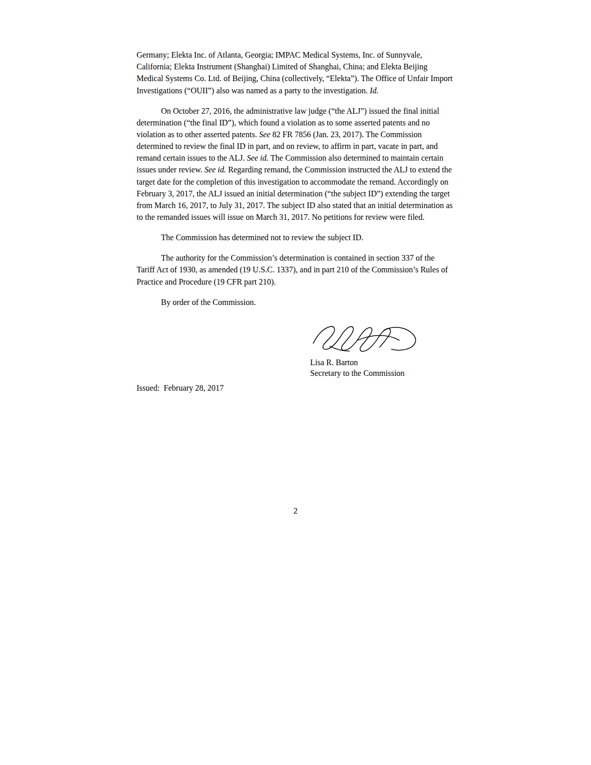Germany; Elekta Inc. of Atlanta, Georgia; IMPAC Medical Systems, Inc. of Sunnyvale, California; Elekta Instrument (Shanghai) Limited of Shanghai, China; and Elekta Beijing Medical Systems Co. Ltd. of Beijing, China (collectively, “Elekta”). The Office of Unfair Import Investigations (“OUII”) also was named as a party to the investigation. Id.
On October 27, 2016, the administrative law judge (“the ALJ”) issued the final initial determination (“the final ID”), which found a violation as to some asserted patents and no violation as to other asserted patents. See 82 FR 7856 (Jan. 23, 2017). The Commission determined to review the final ID in part, and on review, to affirm in part, vacate in part, and remand certain issues to the ALJ. See id. The Commission also determined to maintain certain issues under review. See id. Regarding remand, the Commission instructed the ALJ to extend the target date for the completion of this investigation to accommodate the remand. Accordingly on February 3, 2017, the ALJ issued an initial determination (“the subject ID”) extending the target from March 16, 2017, to July 31, 2017. The subject ID also stated that an initial determination as to the remanded issues will issue on March 31, 2017. No petitions for review were filed.
The Commission has determined not to review the subject ID.
The authority for the Commission’s determination is contained in section 337 of the Tariff Act of 1930, as amended (19 U.S.C. 1337), and in part 210 of the Commission’s Rules of Practice and Procedure (19 CFR part 210).
By order of the Commission.
Lisa R. Barton
Secretary to the Commission
Issued: February 28, 2017
2